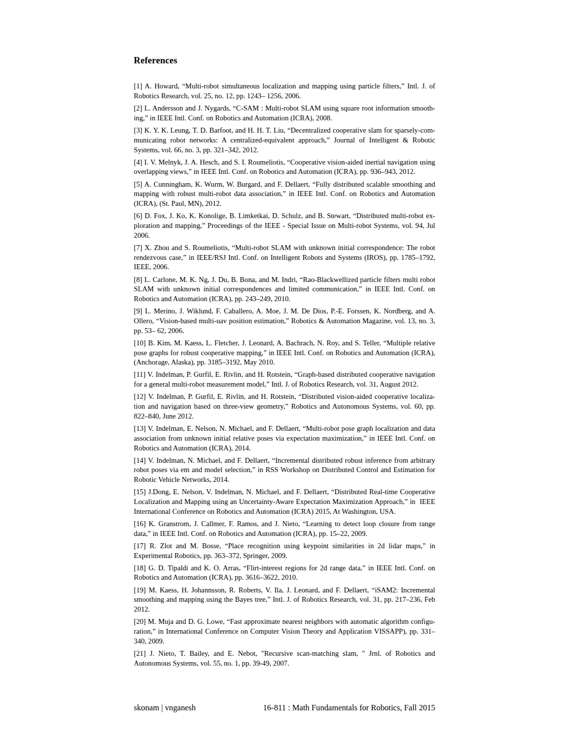References
[1] A. Howard, “Multi-robot simultaneous localization and mapping using particle filters,” Intl. J. of Robotics Research, vol. 25, no. 12, pp. 1243– 1256, 2006.
[2] L. Andersson and J. Nygards, “C-SAM : Multi-robot SLAM using square root information smoothing,” in IEEE Intl. Conf. on Robotics and Automation (ICRA), 2008.
[3] K. Y. K. Leung, T. D. Barfoot, and H. H. T. Liu, “Decentralized cooperative slam for sparsely-communicating robot networks: A centralized-equivalent approach,” Journal of Intelligent & Robotic Systems, vol. 66, no. 3, pp. 321–342, 2012.
[4] I. V. Melnyk, J. A. Hesch, and S. I. Roumeliotis, “Cooperative vision-aided inertial navigation using overlapping views,” in IEEE Intl. Conf. on Robotics and Automation (ICRA), pp. 936–943, 2012.
[5] A. Cunningham, K. Wurm, W. Burgard, and F. Dellaert, “Fully distributed scalable smoothing and mapping with robust multi-robot data association,” in IEEE Intl. Conf. on Robotics and Automation (ICRA), (St. Paul, MN), 2012.
[6] D. Fox, J. Ko, K. Konolige, B. Limketkai, D. Schulz, and B. Stewart, “Distributed multi-robot exploration and mapping,” Proceedings of the IEEE - Special Issue on Multi-robot Systems, vol. 94, Jul 2006.
[7] X. Zhou and S. Roumeliotis, “Multi-robot SLAM with unknown initial correspondence: The robot rendezvous case,” in IEEE/RSJ Intl. Conf. on Intelligent Robots and Systems (IROS), pp. 1785–1792, IEEE, 2006.
[8] L. Carlone, M. K. Ng, J. Du, B. Bona, and M. Indri, “Rao-Blackwellized particle filters multi robot SLAM with unknown initial correspondences and limited communication,” in IEEE Intl. Conf. on Robotics and Automation (ICRA), pp. 243–249, 2010.
[9] L. Merino, J. Wiklund, F. Caballero, A. Moe, J. M. De Dios, P.-E. Forssen, K. Nordberg, and A. Ollero, “Vision-based multi-uav position estimation,” Robotics & Automation Magazine, vol. 13, no. 3, pp. 53– 62, 2006.
[10] B. Kim, M. Kaess, L. Fletcher, J. Leonard, A. Bachrach, N. Roy, and S. Teller, “Multiple relative pose graphs for robust cooperative mapping,” in IEEE Intl. Conf. on Robotics and Automation (ICRA), (Anchorage, Alaska), pp. 3185–3192, May 2010.
[11] V. Indelman, P. Gurfil, E. Rivlin, and H. Rotstein, “Graph-based distributed cooperative navigation for a general multi-robot measurement model,” Intl. J. of Robotics Research, vol. 31, August 2012.
[12] V. Indelman, P. Gurfil, E. Rivlin, and H. Rotstein, “Distributed vision-aided cooperative localization and navigation based on three-view geometry,” Robotics and Autonomous Systems, vol. 60, pp. 822–840, June 2012.
[13] V. Indelman, E. Nelson, N. Michael, and F. Dellaert, “Multi-robot pose graph localization and data association from unknown initial relative poses via expectation maximization,” in IEEE Intl. Conf. on Robotics and Automation (ICRA), 2014.
[14] V. Indelman, N. Michael, and F. Dellaert, “Incremental distributed robust inference from arbitrary robot poses via em and model selection,” in RSS Workshop on Distributed Control and Estimation for Robotic Vehicle Networks, 2014.
[15] J.Dong, E. Nelson, V. Indelman, N. Michael, and F. Dellaert, “Distributed Real-time Cooperative Localization and Mapping using an Uncertainty-Aware Expectation Maximization Approach,” in IEEE International Conference on Robotics and Automation (ICRA) 2015, At Washington, USA.
[16] K. Granstrom, J. Callmer, F. Ramos, and J. Nieto, “Learning to detect loop closure from range data,” in IEEE Intl. Conf. on Robotics and Automation (ICRA), pp. 15–22, 2009.
[17] R. Zlot and M. Bosse, “Place recognition using keypoint similarities in 2d lidar maps,” in Experimental Robotics, pp. 363–372, Springer, 2009.
[18] G. D. Tipaldi and K. O. Arras, “Flirt-interest regions for 2d range data,” in IEEE Intl. Conf. on Robotics and Automation (ICRA), pp. 3616–3622, 2010.
[19] M. Kaess, H. Johannsson, R. Roberts, V. Ila, J. Leonard, and F. Dellaert, “iSAM2: Incremental smoothing and mapping using the Bayes tree,” Intl. J. of Robotics Research, vol. 31, pp. 217–236, Feb 2012.
[20] M. Muja and D. G. Lowe, “Fast approximate nearest neighbors with automatic algorithm configuration,” in International Conference on Computer Vision Theory and Application VISSAPP), pp. 331–340, 2009.
[21] J. Nieto, T. Bailey, and E. Nebot, "Recursive scan-matching slam, " Jrnl. of Robotics and Autonomous Systems, vol. 55, no. 1, pp. 39-49, 2007.
skonam | vnganesh 16-811 : Math Fundamentals for Robotics, Fall 2015